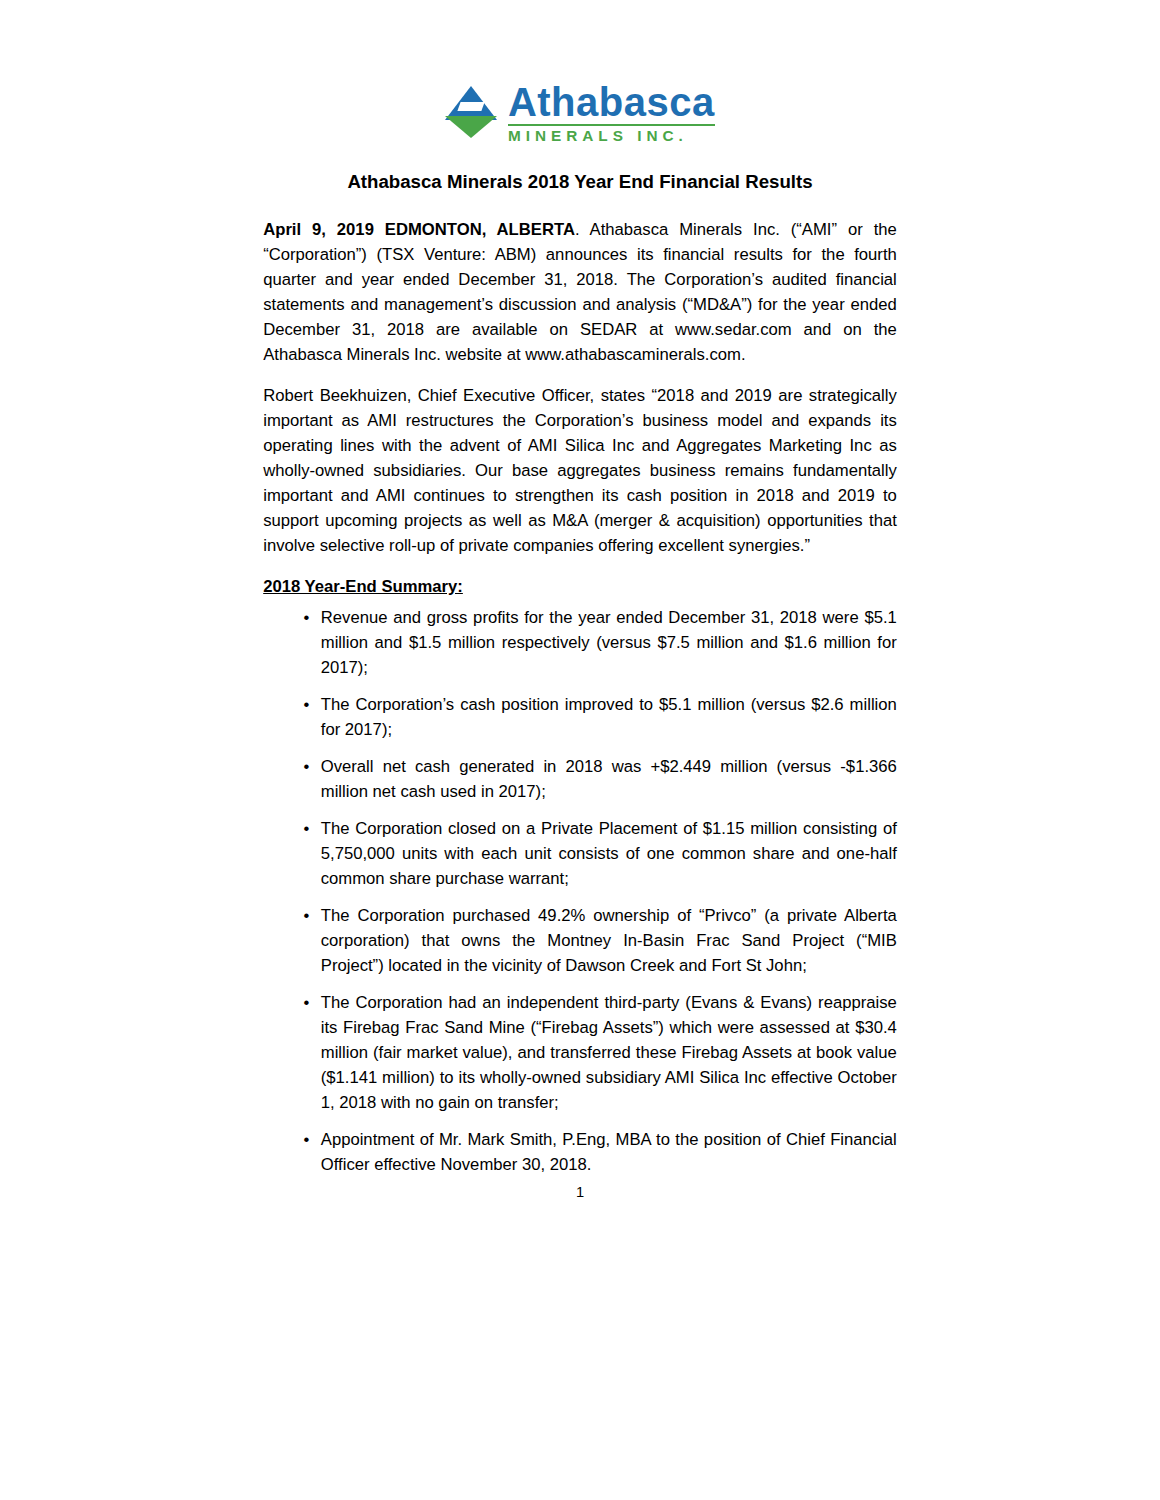Athabasca MINERALS INC.
Athabasca Minerals 2018 Year End Financial Results
April 9, 2019 EDMONTON, ALBERTA. Athabasca Minerals Inc. (“AMI” or the “Corporation”) (TSX Venture: ABM) announces its financial results for the fourth quarter and year ended December 31, 2018. The Corporation’s audited financial statements and management’s discussion and analysis (“MD&A”) for the year ended December 31, 2018 are available on SEDAR at www.sedar.com and on the Athabasca Minerals Inc. website at www.athabascaminerals.com.
Robert Beekhuizen, Chief Executive Officer, states “2018 and 2019 are strategically important as AMI restructures the Corporation’s business model and expands its operating lines with the advent of AMI Silica Inc and Aggregates Marketing Inc as wholly-owned subsidiaries. Our base aggregates business remains fundamentally important and AMI continues to strengthen its cash position in 2018 and 2019 to support upcoming projects as well as M&A (merger & acquisition) opportunities that involve selective roll-up of private companies offering excellent synergies.”
2018 Year-End Summary:
Revenue and gross profits for the year ended December 31, 2018 were $5.1 million and $1.5 million respectively (versus $7.5 million and $1.6 million for 2017);
The Corporation’s cash position improved to $5.1 million (versus $2.6 million for 2017);
Overall net cash generated in 2018 was +$2.449 million (versus -$1.366 million net cash used in 2017);
The Corporation closed on a Private Placement of $1.15 million consisting of 5,750,000 units with each unit consists of one common share and one-half common share purchase warrant;
The Corporation purchased 49.2% ownership of “Privco” (a private Alberta corporation) that owns the Montney In-Basin Frac Sand Project (“MIB Project”) located in the vicinity of Dawson Creek and Fort St John;
The Corporation had an independent third-party (Evans & Evans) reappraise its Firebag Frac Sand Mine (“Firebag Assets”) which were assessed at $30.4 million (fair market value), and transferred these Firebag Assets at book value ($1.141 million) to its wholly-owned subsidiary AMI Silica Inc effective October 1, 2018 with no gain on transfer;
Appointment of Mr. Mark Smith, P.Eng, MBA to the position of Chief Financial Officer effective November 30, 2018.
1